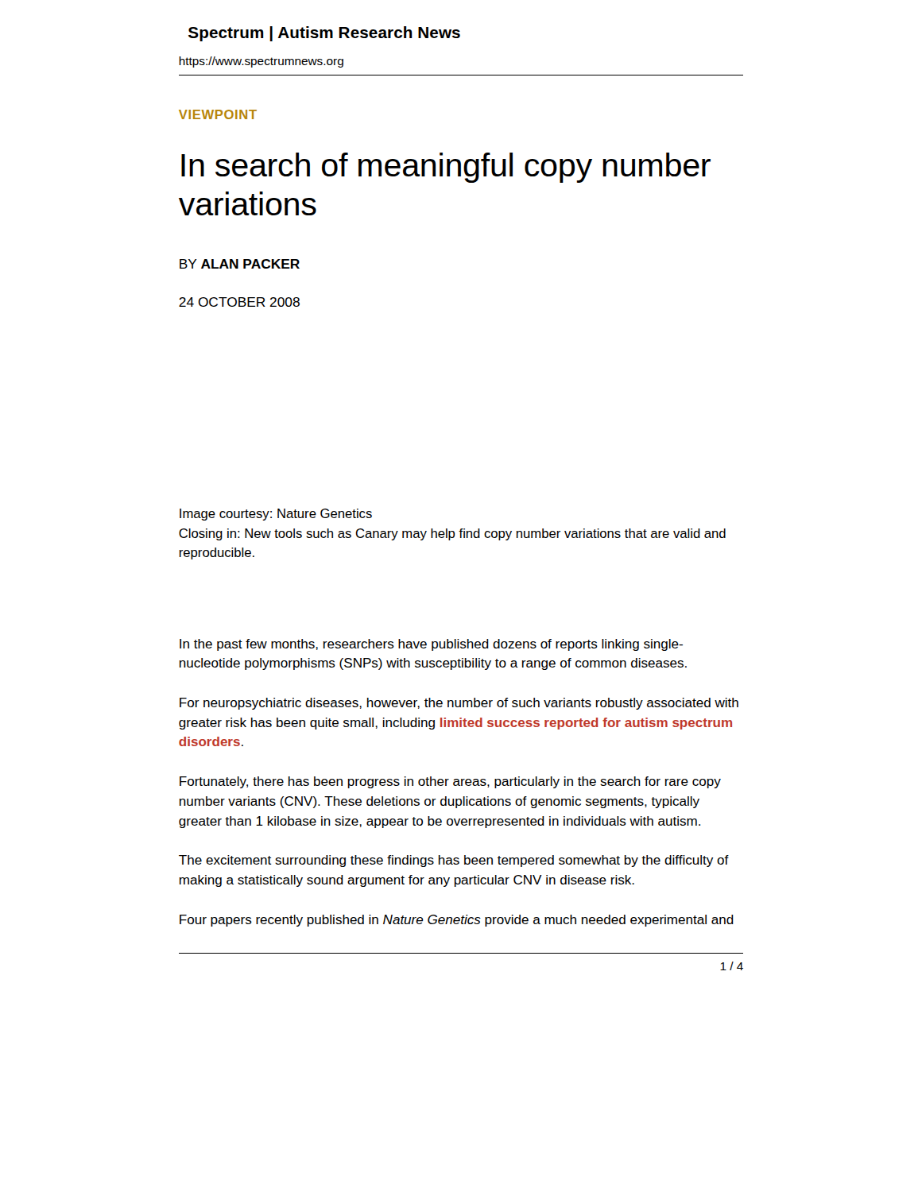Spectrum | Autism Research News
https://www.spectrumnews.org
VIEWPOINT
In search of meaningful copy number variations
BY ALAN PACKER
24 OCTOBER 2008
Image courtesy: Nature Genetics
Closing in: New tools such as Canary may help find copy number variations that are valid and reproducible.
In the past few months, researchers have published dozens of reports linking single-nucleotide polymorphisms (SNPs) with susceptibility to a range of common diseases.
For neuropsychiatric diseases, however, the number of such variants robustly associated with greater risk has been quite small, including limited success reported for autism spectrum disorders.
Fortunately, there has been progress in other areas, particularly in the search for rare copy number variants (CNV). These deletions or duplications of genomic segments, typically greater than 1 kilobase in size, appear to be overrepresented in individuals with autism.
The excitement surrounding these findings has been tempered somewhat by the difficulty of making a statistically sound argument for any particular CNV in disease risk.
Four papers recently published in Nature Genetics provide a much needed experimental and
1 / 4